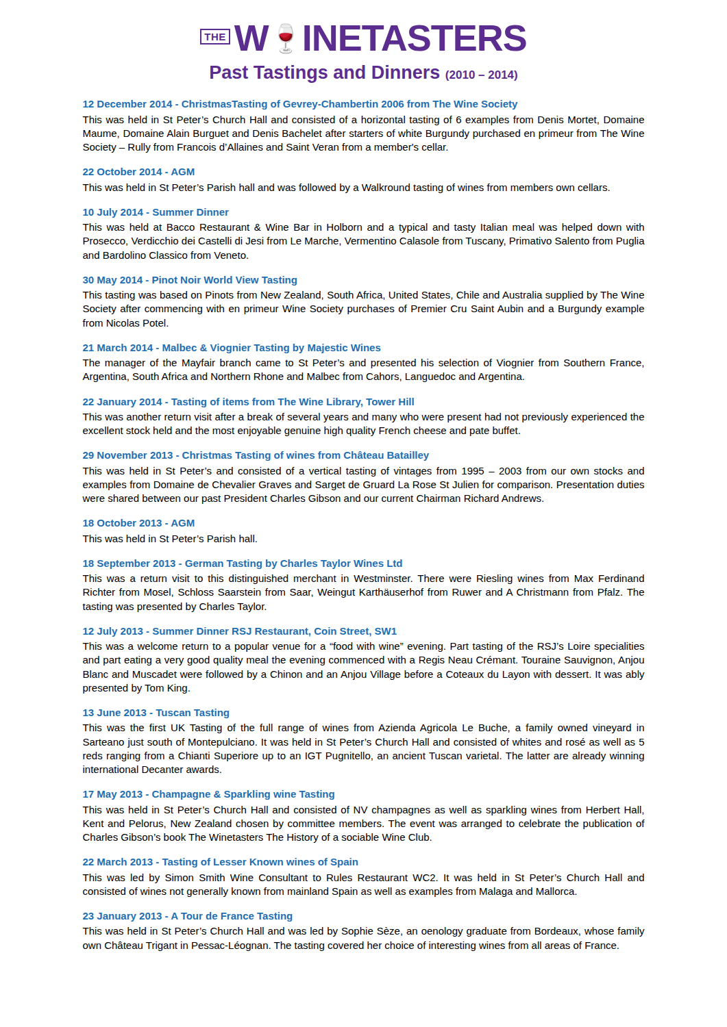THE W🍷INETASTERS
Past Tastings and Dinners (2010 – 2014)
12 December 2014 - ChristmasTasting of Gevrey-Chambertin 2006 from The Wine Society
This was held in St Peter’s Church Hall and consisted of a horizontal tasting of 6 examples from Denis Mortet, Domaine Maume, Domaine Alain Burguet and Denis Bachelet after starters of white Burgundy purchased en primeur from The Wine Society – Rully from Francois d’Allaines and Saint Veran from a member's cellar.
22 October 2014 - AGM
This was held in St Peter’s Parish hall and was followed by a Walkround tasting of wines from members own cellars.
10 July 2014 - Summer Dinner
This was held at Bacco Restaurant & Wine Bar in Holborn and a typical and tasty Italian meal was helped down with Prosecco, Verdicchio dei Castelli di Jesi from Le Marche, Vermentino Calasole from Tuscany, Primativo Salento from Puglia and Bardolino Classico from Veneto.
30 May 2014 - Pinot Noir World View Tasting
This tasting was based on Pinots from New Zealand, South Africa, United States, Chile and Australia supplied by The Wine Society after commencing with en primeur Wine Society purchases of Premier Cru Saint Aubin and a Burgundy example from Nicolas Potel.
21 March 2014 - Malbec & Viognier Tasting by Majestic Wines
The manager of the Mayfair branch came to St Peter’s and presented his selection of Viognier from Southern France, Argentina, South Africa and Northern Rhone and Malbec from Cahors, Languedoc and Argentina.
22 January 2014 - Tasting of items from The Wine Library, Tower Hill
This was another return visit after a break of several years and many who were present had not previously experienced the excellent stock held and the most enjoyable genuine high quality French cheese and pate buffet.
29 November 2013 - Christmas Tasting of wines from Château Batailley
This was held in St Peter’s and consisted of a vertical tasting of vintages from 1995 – 2003 from our own stocks and examples from Domaine de Chevalier Graves and Sarget de Gruard La Rose St Julien for comparison. Presentation duties were shared between our past President Charles Gibson and our current Chairman Richard Andrews.
18 October 2013 - AGM
This was held in St Peter’s Parish hall.
18 September 2013 - German Tasting by Charles Taylor Wines Ltd
This was a return visit to this distinguished merchant in Westminster. There were Riesling wines from Max Ferdinand Richter from Mosel, Schloss Saarstein from Saar, Weingut Karthäuserhof from Ruwer and A Christmann from Pfalz. The tasting was presented by Charles Taylor.
12 July 2013 - Summer Dinner RSJ Restaurant, Coin Street, SW1
This was a welcome return to a popular venue for a “food with wine” evening. Part tasting of the RSJ’s Loire specialities and part eating a very good quality meal the evening commenced with a Regis Neau Crémant. Touraine Sauvignon, Anjou Blanc and Muscadet were followed by a Chinon and an Anjou Village before a Coteaux du Layon with dessert. It was ably presented by Tom King.
13 June 2013 - Tuscan Tasting
This was the first UK Tasting of the full range of wines from Azienda Agricola Le Buche, a family owned vineyard in Sarteano just south of Montepulciano. It was held in St Peter’s Church Hall and consisted of whites and rosé as well as 5 reds ranging from a Chianti Superiore up to an IGT Pugnitello, an ancient Tuscan varietal. The latter are already winning international Decanter awards.
17 May 2013 - Champagne & Sparkling wine Tasting
This was held in St Peter’s Church Hall and consisted of NV champagnes as well as sparkling wines from Herbert Hall, Kent and Pelorus, New Zealand chosen by committee members. The event was arranged to celebrate the publication of Charles Gibson’s book The Winetasters The History of a sociable Wine Club.
22 March 2013 - Tasting of Lesser Known wines of Spain
This was led by Simon Smith Wine Consultant to Rules Restaurant WC2. It was held in St Peter’s Church Hall and consisted of wines not generally known from mainland Spain as well as examples from Malaga and Mallorca.
23 January 2013 - A Tour de France Tasting
This was held in St Peter’s Church Hall and was led by Sophie Sèze, an oenology graduate from Bordeaux, whose family own Château Trigant in Pessac-Léognan. The tasting covered her choice of interesting wines from all areas of France.